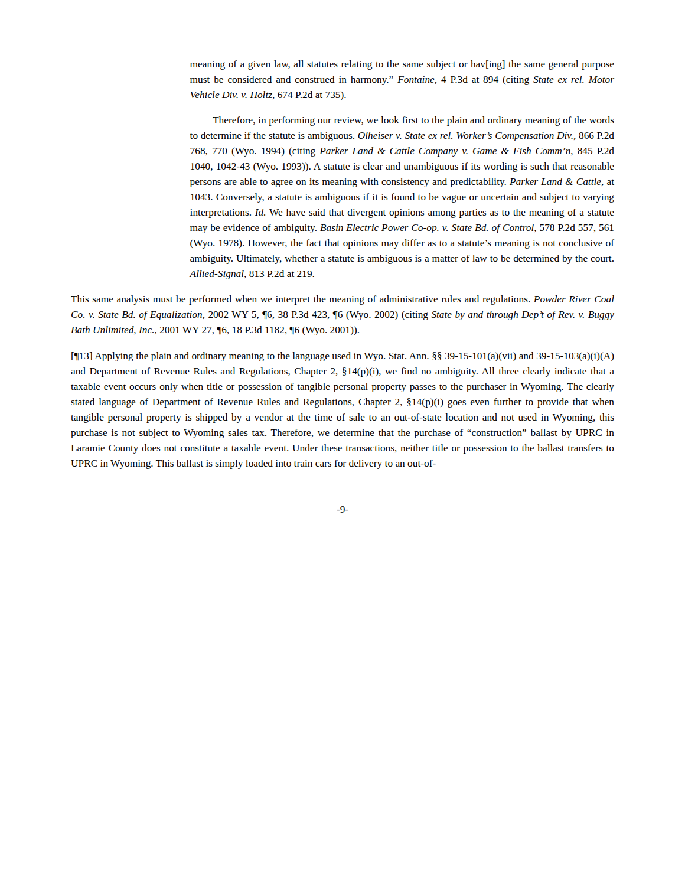meaning of a given law, all statutes relating to the same subject or hav[ing] the same general purpose must be considered and construed in harmony.” Fontaine, 4 P.3d at 894 (citing State ex rel. Motor Vehicle Div. v. Holtz, 674 P.2d at 735).
Therefore, in performing our review, we look first to the plain and ordinary meaning of the words to determine if the statute is ambiguous. Olheiser v. State ex rel. Worker’s Compensation Div., 866 P.2d 768, 770 (Wyo. 1994) (citing Parker Land & Cattle Company v. Game & Fish Comm’n, 845 P.2d 1040, 1042-43 (Wyo. 1993)). A statute is clear and unambiguous if its wording is such that reasonable persons are able to agree on its meaning with consistency and predictability. Parker Land & Cattle, at 1043. Conversely, a statute is ambiguous if it is found to be vague or uncertain and subject to varying interpretations. Id. We have said that divergent opinions among parties as to the meaning of a statute may be evidence of ambiguity. Basin Electric Power Co-op. v. State Bd. of Control, 578 P.2d 557, 561 (Wyo. 1978). However, the fact that opinions may differ as to a statute’s meaning is not conclusive of ambiguity. Ultimately, whether a statute is ambiguous is a matter of law to be determined by the court. Allied-Signal, 813 P.2d at 219.
This same analysis must be performed when we interpret the meaning of administrative rules and regulations. Powder River Coal Co. v. State Bd. of Equalization, 2002 WY 5, ¶6, 38 P.3d 423, ¶6 (Wyo. 2002) (citing State by and through Dep’t of Rev. v. Buggy Bath Unlimited, Inc., 2001 WY 27, ¶6, 18 P.3d 1182, ¶6 (Wyo. 2001)).
[¶13] Applying the plain and ordinary meaning to the language used in Wyo. Stat. Ann. §§ 39-15-101(a)(vii) and 39-15-103(a)(i)(A) and Department of Revenue Rules and Regulations, Chapter 2, §14(p)(i), we find no ambiguity. All three clearly indicate that a taxable event occurs only when title or possession of tangible personal property passes to the purchaser in Wyoming. The clearly stated language of Department of Revenue Rules and Regulations, Chapter 2, §14(p)(i) goes even further to provide that when tangible personal property is shipped by a vendor at the time of sale to an out-of-state location and not used in Wyoming, this purchase is not subject to Wyoming sales tax. Therefore, we determine that the purchase of “construction” ballast by UPRC in Laramie County does not constitute a taxable event. Under these transactions, neither title or possession to the ballast transfers to UPRC in Wyoming. This ballast is simply loaded into train cars for delivery to an out-of-
-9-